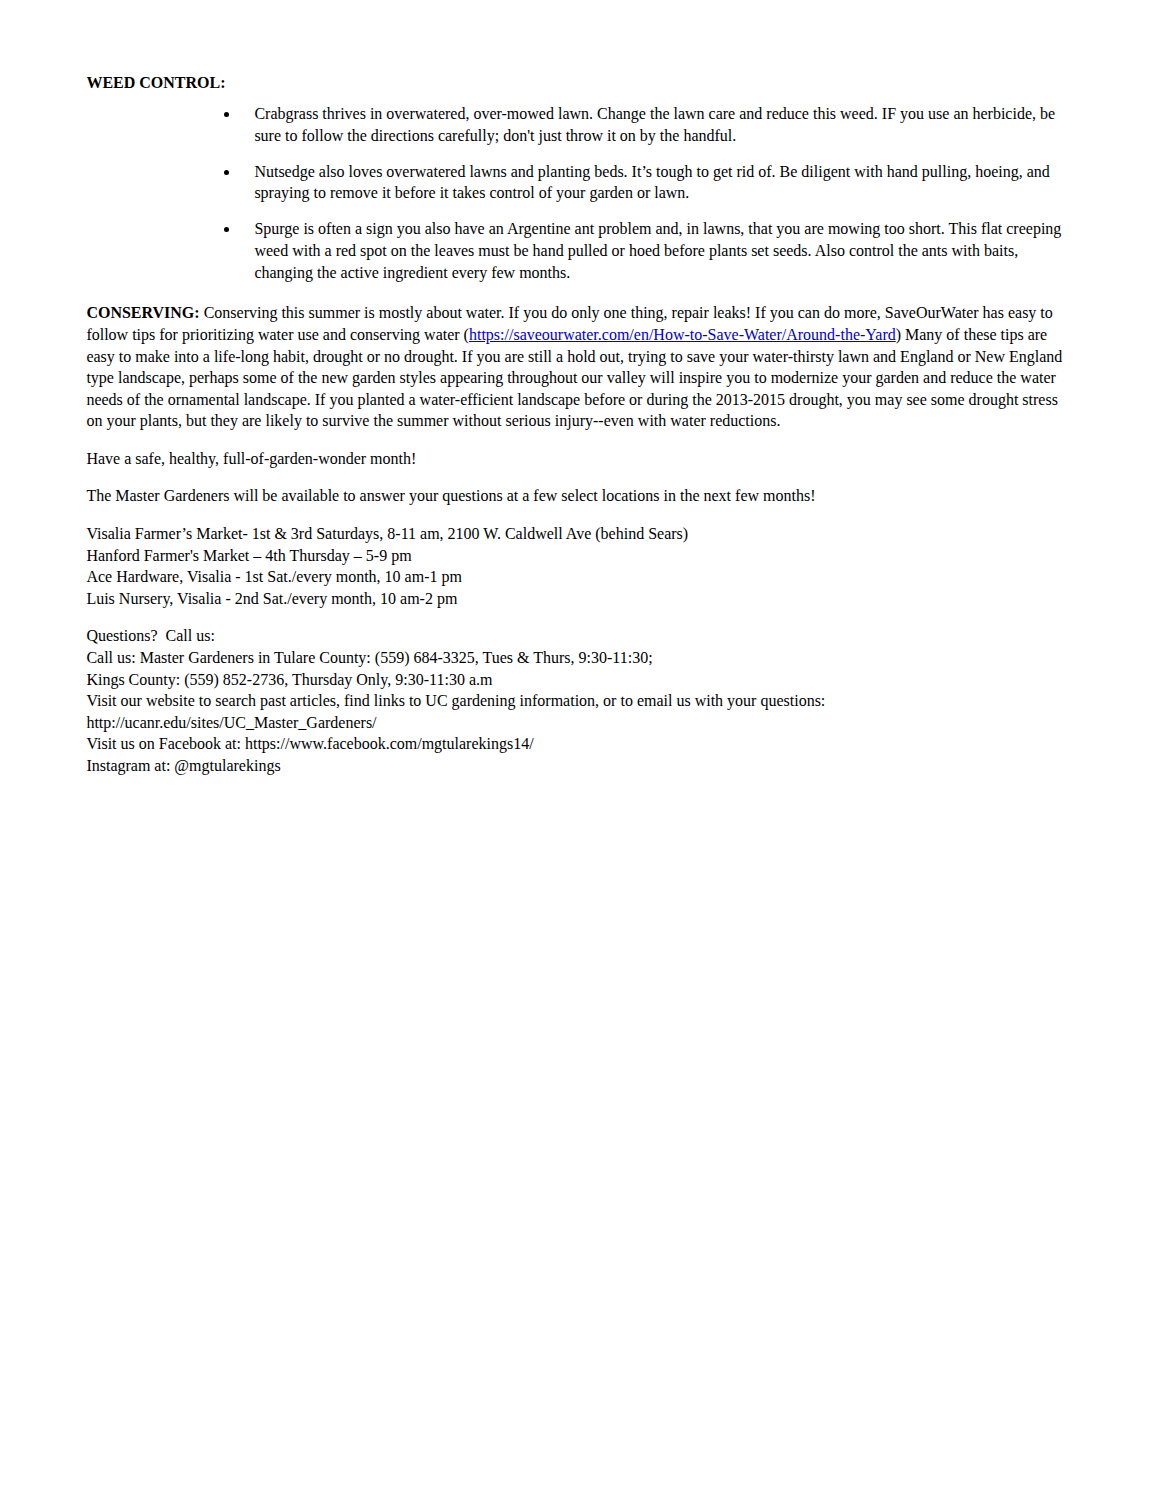Weed Control:
Crabgrass thrives in overwatered, over-mowed lawn. Change the lawn care and reduce this weed. IF you use an herbicide, be sure to follow the directions carefully; don't just throw it on by the handful.
Nutsedge also loves overwatered lawns and planting beds. It’s tough to get rid of. Be diligent with hand pulling, hoeing, and spraying to remove it before it takes control of your garden or lawn.
Spurge is often a sign you also have an Argentine ant problem and, in lawns, that you are mowing too short. This flat creeping weed with a red spot on the leaves must be hand pulled or hoed before plants set seeds. Also control the ants with baits, changing the active ingredient every few months.
CONSERVING: Conserving this summer is mostly about water. If you do only one thing, repair leaks! If you can do more, SaveOurWater has easy to follow tips for prioritizing water use and conserving water (https://saveourwater.com/en/How-to-Save-Water/Around-the-Yard) Many of these tips are easy to make into a life-long habit, drought or no drought. If you are still a hold out, trying to save your water-thirsty lawn and England or New England type landscape, perhaps some of the new garden styles appearing throughout our valley will inspire you to modernize your garden and reduce the water needs of the ornamental landscape. If you planted a water-efficient landscape before or during the 2013-2015 drought, you may see some drought stress on your plants, but they are likely to survive the summer without serious injury--even with water reductions.
Have a safe, healthy, full-of-garden-wonder month!
The Master Gardeners will be available to answer your questions at a few select locations in the next few months!
Visalia Farmer’s Market- 1st & 3rd Saturdays, 8-11 am, 2100 W. Caldwell Ave (behind Sears)
Hanford Farmer's Market – 4th Thursday – 5-9 pm
Ace Hardware, Visalia - 1st Sat./every month, 10 am-1 pm
Luis Nursery, Visalia - 2nd Sat./every month, 10 am-2 pm
Questions? Call us:
Call us: Master Gardeners in Tulare County: (559) 684-3325, Tues & Thurs, 9:30-11:30;
Kings County: (559) 852-2736, Thursday Only, 9:30-11:30 a.m
Visit our website to search past articles, find links to UC gardening information, or to email us with your questions:
http://ucanr.edu/sites/UC_Master_Gardeners/
Visit us on Facebook at: https://www.facebook.com/mgtularekings14/
Instagram at: @mgtularekings